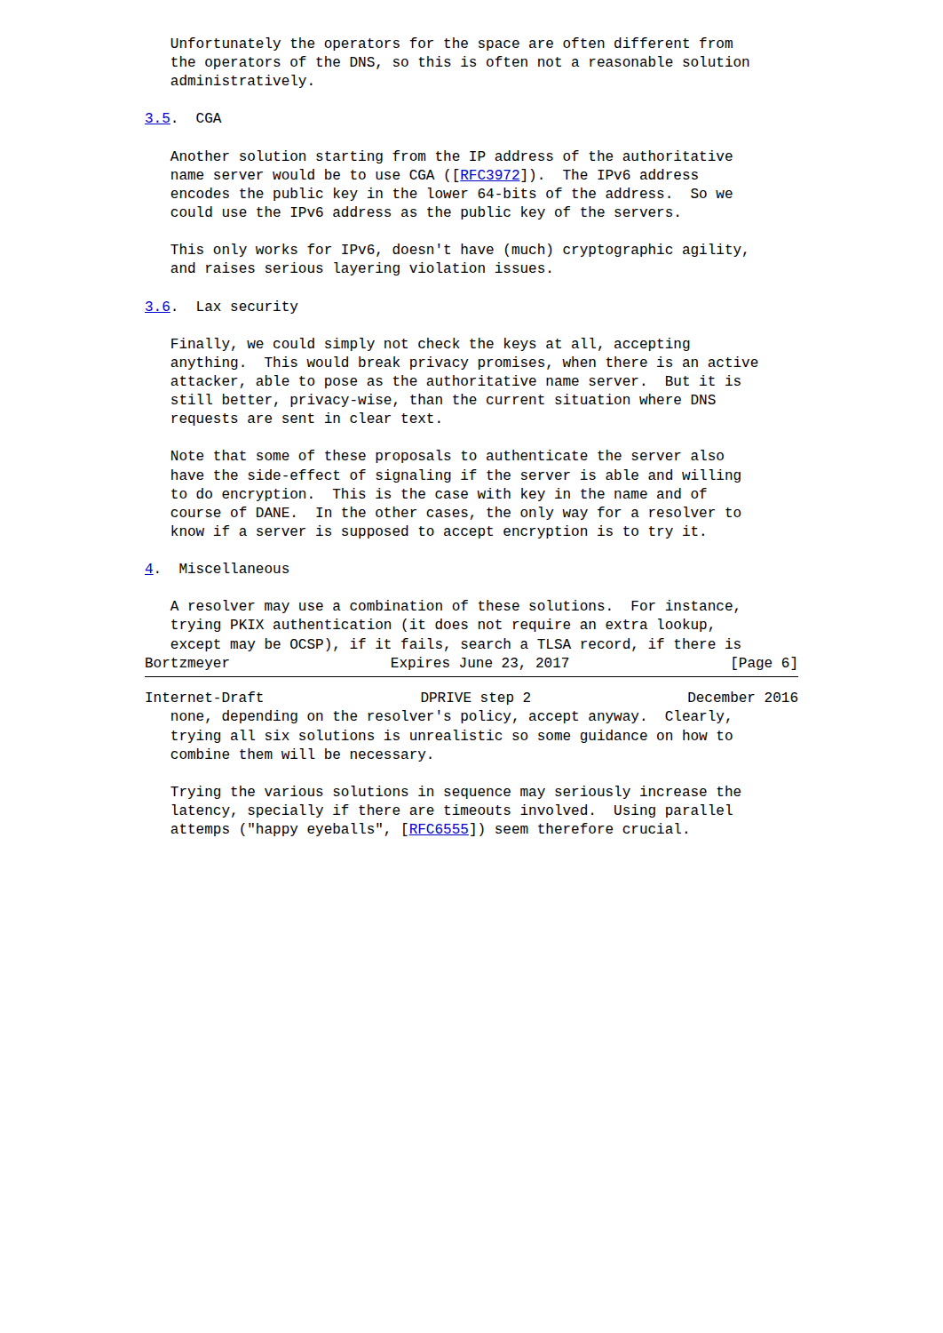Unfortunately the operators for the space are often different from
   the operators of the DNS, so this is often not a reasonable solution
   administratively.

3.5.  CGA

   Another solution starting from the IP address of the authoritative
   name server would be to use CGA ([RFC3972]).  The IPv6 address
   encodes the public key in the lower 64-bits of the address.  So we
   could use the IPv6 address as the public key of the servers.

   This only works for IPv6, doesn't have (much) cryptographic agility,
   and raises serious layering violation issues.

3.6.  Lax security

   Finally, we could simply not check the keys at all, accepting
   anything.  This would break privacy promises, when there is an active
   attacker, able to pose as the authoritative name server.  But it is
   still better, privacy-wise, than the current situation where DNS
   requests are sent in clear text.

   Note that some of these proposals to authenticate the server also
   have the side-effect of signaling if the server is able and willing
   to do encryption.  This is the case with key in the name and of
   course of DANE.  In the other cases, the only way for a resolver to
   know if a server is supposed to accept encryption is to try it.

4.  Miscellaneous

   A resolver may use a combination of these solutions.  For instance,
   trying PKIX authentication (it does not require an extra lookup,
   except may be OCSP), if it fails, search a TLSA record, if there is
Bortzmeyer Expires June 23, 2017 [Page 6]
Internet-Draft DPRIVE step 2 December 2016
   none, depending on the resolver's policy, accept anyway.  Clearly,
   trying all six solutions is unrealistic so some guidance on how to
   combine them will be necessary.

   Trying the various solutions in sequence may seriously increase the
   latency, specially if there are timeouts involved.  Using parallel
   attemps ("happy eyeballs", [RFC6555]) seem therefore crucial.